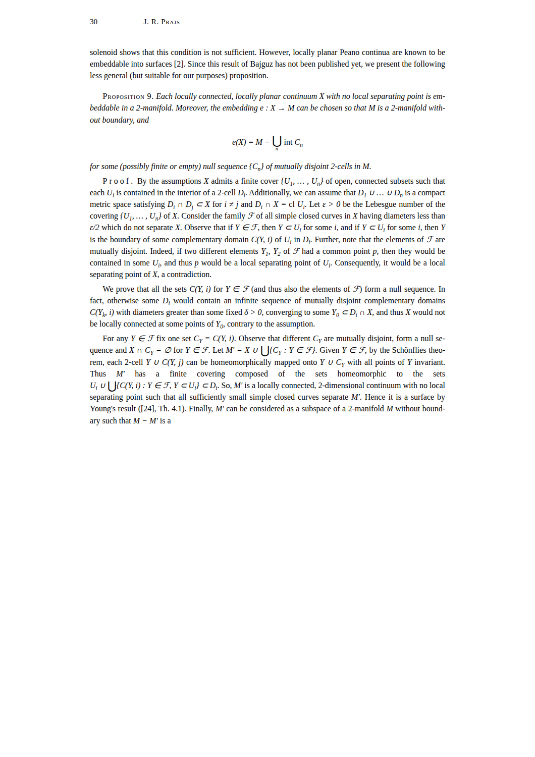30 J. R. Prajs
solenoid shows that this condition is not sufficient. However, locally planar Peano continua are known to be embeddable into surfaces [2]. Since this result of Bajguz has not been published yet, we present the following less general (but suitable for our purposes) proposition.
Proposition 9. Each locally connected, locally planar continuum X with no local separating point is embeddable in a 2-manifold. Moreover, the embedding e : X → M can be chosen so that M is a 2-manifold without boundary, and
e(X) = M − ⋃n int Cn
for some (possibly finite or empty) null sequence {Cn} of mutually disjoint 2-cells in M.
Proof. By the assumptions X admits a finite cover {U1, … , Un} of open, connected subsets such that each Ui is contained in the interior of a 2-cell Di. Additionally, we can assume that D1 ∪ … ∪ Dn is a compact metric space satisfying Di ∩ Dj ⊂ X for i ≠ j and Di ∩ X = cl Ui. Let ε > 0 be the Lebesgue number of the covering {U1, … , Un} of X. Consider the family ℱ of all simple closed curves in X having diameters less than ε/2 which do not separate X. Observe that if Y ∈ ℱ, then Y ⊂ Ui for some i, and if Y ⊂ Ui for some i, then Y is the boundary of some complementary domain C(Y, i) of Ui in Di. Further, note that the elements of ℱ are mutually disjoint. Indeed, if two different elements Y1, Y2 of ℱ had a common point p, then they would be contained in some Ui, and thus p would be a local separating point of Ui. Consequently, it would be a local separating point of X, a contradiction.
We prove that all the sets C(Y, i) for Y ∈ ℱ (and thus also the elements of ℱ) form a null sequence. In fact, otherwise some Di would contain an infinite sequence of mutually disjoint complementary domains C(Yk, i) with diameters greater than some fixed δ > 0, converging to some Y0 ⊂ Di ∩ X, and thus X would not be locally connected at some points of Y0, contrary to the assumption.
For any Y ∈ ℱ fix one set CY = C(Y, i). Observe that different CY are mutually disjoint, form a null sequence and X ∩ CY = ∅ for Y ∈ ℱ. Let M′ = X ∪ ⋃{CY : Y ∈ ℱ}. Given Y ∈ ℱ, by the Schönflies theorem, each 2-cell Y ∪ C(Y, j) can be homeomorphically mapped onto Y ∪ CY with all points of Y invariant. Thus M′ has a finite covering composed of the sets homeomorphic to the sets Ui ∪ ⋃{C(Y, i) : Y ∈ ℱ, Y ⊂ Ui} ⊂ Di. So, M′ is a locally connected, 2-dimensional continuum with no local separating point such that all sufficiently small simple closed curves separate M′. Hence it is a surface by Young's result ([24], Th. 4.1). Finally, M′ can be considered as a subspace of a 2-manifold M without boundary such that M − M′ is a